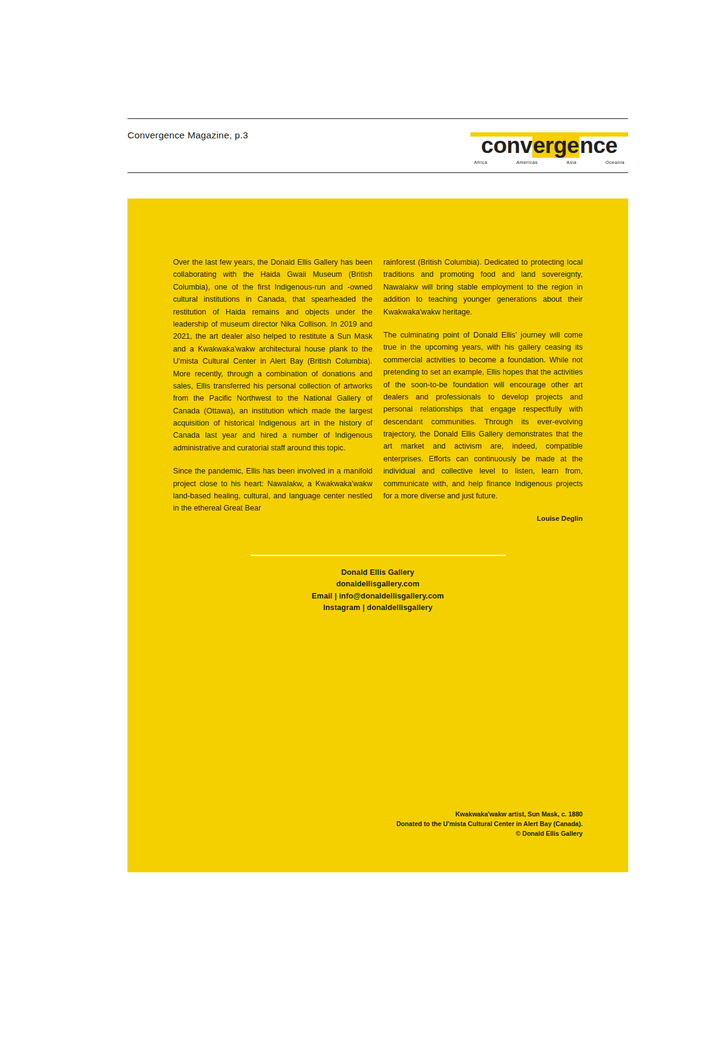Convergence Magazine, p.3
convergence
Africa Americas Asia Oceania
Over the last few years, the Donald Ellis Gallery has been collaborating with the Haida Gwaii Museum (British Columbia), one of the first Indigenous-run and -owned cultural institutions in Canada, that spearheaded the restitution of Haida remains and objects under the leadership of museum director Nika Collison. In 2019 and 2021, the art dealer also helped to restitute a Sun Mask and a Kwakwaka'wakw architectural house plank to the U'mista Cultural Center in Alert Bay (British Columbia). More recently, through a combination of donations and sales, Ellis transferred his personal collection of artworks from the Pacific Northwest to the National Gallery of Canada (Ottawa), an institution which made the largest acquisition of historical Indigenous art in the history of Canada last year and hired a number of Indigenous administrative and curatorial staff around this topic.
Since the pandemic, Ellis has been involved in a manifold project close to his heart: Nawalakw, a Kwakwaka'wakw land-based healing, cultural, and language center nestled in the ethereal Great Bear
rainforest (British Columbia). Dedicated to protecting local traditions and promoting food and land sovereignty, Nawalakw will bring stable employment to the region in addition to teaching younger generations about their Kwakwaka'wakw heritage.
The culminating point of Donald Ellis' journey will come true in the upcoming years, with his gallery ceasing its commercial activities to become a foundation. While not pretending to set an example, Ellis hopes that the activities of the soon-to-be foundation will encourage other art dealers and professionals to develop projects and personal relationships that engage respectfully with descendant communities. Through its ever-evolving trajectory, the Donald Ellis Gallery demonstrates that the art market and activism are, indeed, compatible enterprises. Efforts can continuously be made at the individual and collective level to listen, learn from, communicate with, and help finance Indigenous projects for a more diverse and just future.
Louise Deglin
Donald Ellis Gallery
donaldellisgallery.com
Email | info@donaldellisgallery.com
Instagram | donaldellisgallery
Kwakwaka'wakw artist, Sun Mask, c. 1880
Donated to the U'mista Cultural Center in Alert Bay (Canada).
© Donald Ellis Gallery